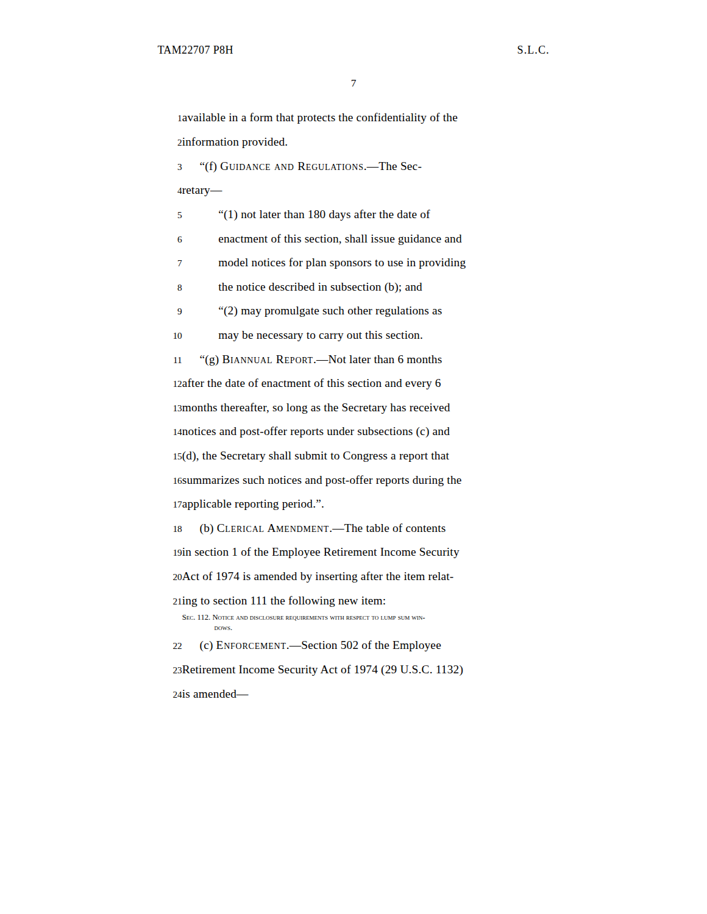TAM22707 P8H
S.L.C.
7
| 1 | available in a form that protects the confidentiality of the |
| 2 | information provided. |
| 3 | “(f) Guidance and Regulations .—The Sec- |
| 4 | retary— |
| 5 | “(1) not later than 180 days after the date of |
| 6 | enactment of this section, shall issue guidance and |
| 7 | model notices for plan sponsors to use in providing |
| 8 | the notice described in subsection (b); and |
| 9 | “(2) may promulgate such other regulations as |
| 10 | may be necessary to carry out this section. |
| 11 | “(g) Biannual Report .—Not later than 6 months |
| 12 | after the date of enactment of this section and every 6 |
| 13 | months thereafter, so long as the Secretary has received |
| 14 | notices and post-offer reports under subsections (c) and |
| 15 | (d), the Secretary shall submit to Congress a report that |
| 16 | summarizes such notices and post-offer reports during the |
| 17 | applicable reporting period.”. |
| 18 | (b) Clerical Amendment .—The table of contents |
| 19 | in section 1 of the Employee Retirement Income Security |
| 20 | Act of 1974 is amended by inserting after the item relat- |
| 21 | ing to section 111 the following new item: |
| | Sec. 112. Notice and disclosure requirements with respect to lump sum win- dows. |
| 22 | (c) Enforcement .—Section 502 of the Employee |
| 23 | Retirement Income Security Act of 1974 (29 U.S.C. 1132) |
| 24 | is amended— |